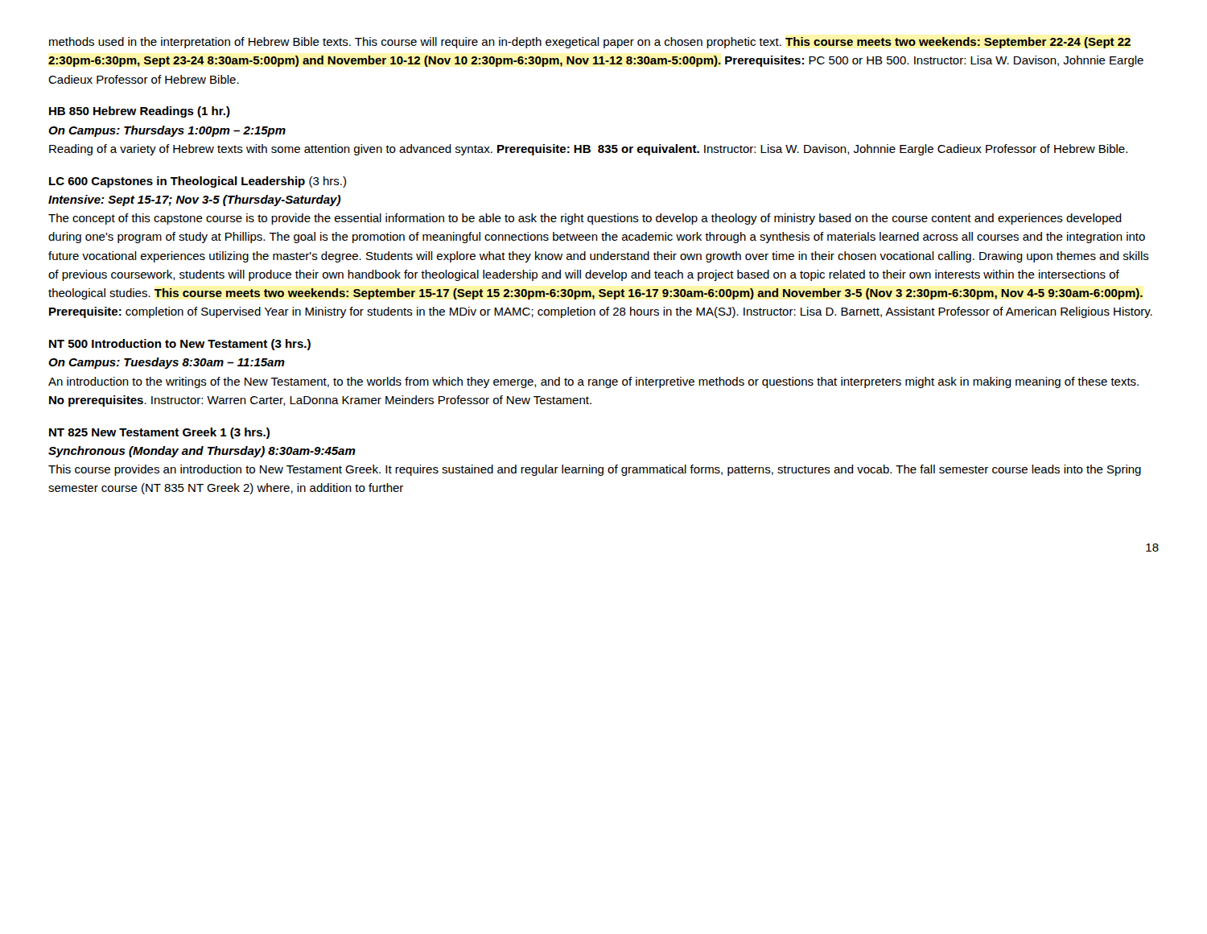methods used in the interpretation of Hebrew Bible texts. This course will require an in-depth exegetical paper on a chosen prophetic text. This course meets two weekends: September 22-24 (Sept 22 2:30pm-6:30pm, Sept 23-24 8:30am-5:00pm) and November 10-12 (Nov 10 2:30pm-6:30pm, Nov 11-12 8:30am-5:00pm). Prerequisites: PC 500 or HB 500. Instructor: Lisa W. Davison, Johnnie Eargle Cadieux Professor of Hebrew Bible.
HB 850 Hebrew Readings (1 hr.)
On Campus: Thursdays 1:00pm – 2:15pm
Reading of a variety of Hebrew texts with some attention given to advanced syntax. Prerequisite: HB 835 or equivalent. Instructor: Lisa W. Davison, Johnnie Eargle Cadieux Professor of Hebrew Bible.
LC 600 Capstones in Theological Leadership (3 hrs.)
Intensive: Sept 15-17; Nov 3-5 (Thursday-Saturday)
The concept of this capstone course is to provide the essential information to be able to ask the right questions to develop a theology of ministry based on the course content and experiences developed during one's program of study at Phillips. The goal is the promotion of meaningful connections between the academic work through a synthesis of materials learned across all courses and the integration into future vocational experiences utilizing the master's degree. Students will explore what they know and understand their own growth over time in their chosen vocational calling. Drawing upon themes and skills of previous coursework, students will produce their own handbook for theological leadership and will develop and teach a project based on a topic related to their own interests within the intersections of theological studies. This course meets two weekends: September 15-17 (Sept 15 2:30pm-6:30pm, Sept 16-17 9:30am-6:00pm) and November 3-5 (Nov 3 2:30pm-6:30pm, Nov 4-5 9:30am-6:00pm). Prerequisite: completion of Supervised Year in Ministry for students in the MDiv or MAMC; completion of 28 hours in the MA(SJ). Instructor: Lisa D. Barnett, Assistant Professor of American Religious History.
NT 500 Introduction to New Testament (3 hrs.)
On Campus: Tuesdays 8:30am – 11:15am
An introduction to the writings of the New Testament, to the worlds from which they emerge, and to a range of interpretive methods or questions that interpreters might ask in making meaning of these texts. No prerequisites. Instructor: Warren Carter, LaDonna Kramer Meinders Professor of New Testament.
NT 825 New Testament Greek 1 (3 hrs.)
Synchronous (Monday and Thursday) 8:30am-9:45am
This course provides an introduction to New Testament Greek. It requires sustained and regular learning of grammatical forms, patterns, structures and vocab. The fall semester course leads into the Spring semester course (NT 835 NT Greek 2) where, in addition to further
18